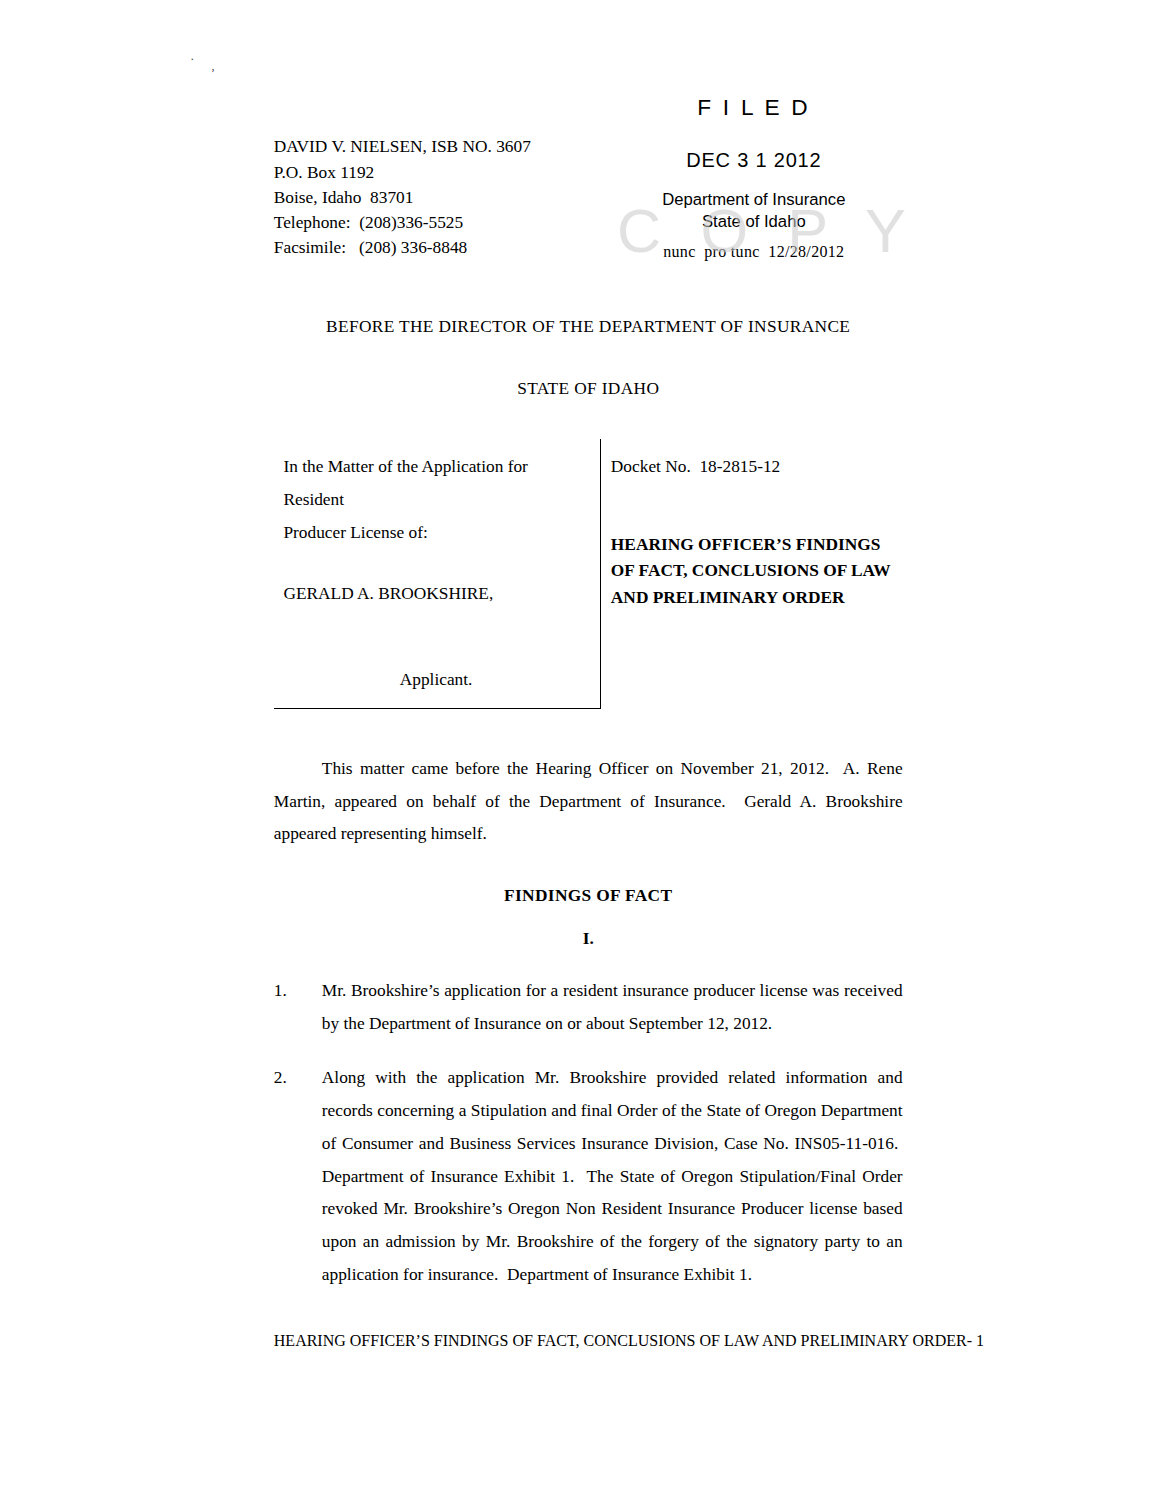·
,   
DAVID V. NIELSEN, ISB NO. 3607
P.O. Box 1192
Boise, Idaho 83701
Telephone: (208)336-5525
Facsimile: (208) 336-8848
 
F I L E D
DEC 3 1 2012
Department of Insurance
State of Idaho
nunc pro tunc 12/28/2012
C O P Y
BEFORE THE DIRECTOR OF THE DEPARTMENT OF INSURANCE
STATE OF IDAHO
| In the Matter of the Application for Resident Producer License of: GERALD A. BROOKSHIRE, Applicant. | Docket No. 18-2815-12 HEARING OFFICER’S FINDINGS OF FACT, CONCLUSIONS OF LAW AND PRELIMINARY ORDER |
This matter came before the Hearing Officer on November 21, 2012. A. Rene Martin, appeared on behalf of the Department of Insurance. Gerald A. Brookshire appeared representing himself.
FINDINGS OF FACT
I.
1. Mr. Brookshire’s application for a resident insurance producer license was received by the Department of Insurance on or about September 12, 2012.
2. Along with the application Mr. Brookshire provided related information and records concerning a Stipulation and final Order of the State of Oregon Department of Consumer and Business Services Insurance Division, Case No. INS05-11-016. Department of Insurance Exhibit 1. The State of Oregon Stipulation/Final Order revoked Mr. Brookshire’s Oregon Non Resident Insurance Producer license based upon an admission by Mr. Brookshire of the forgery of the signatory party to an application for insurance. Department of Insurance Exhibit 1.
HEARING OFFICER’S FINDINGS OF FACT, CONCLUSIONS OF LAW AND PRELIMINARY ORDER- 1